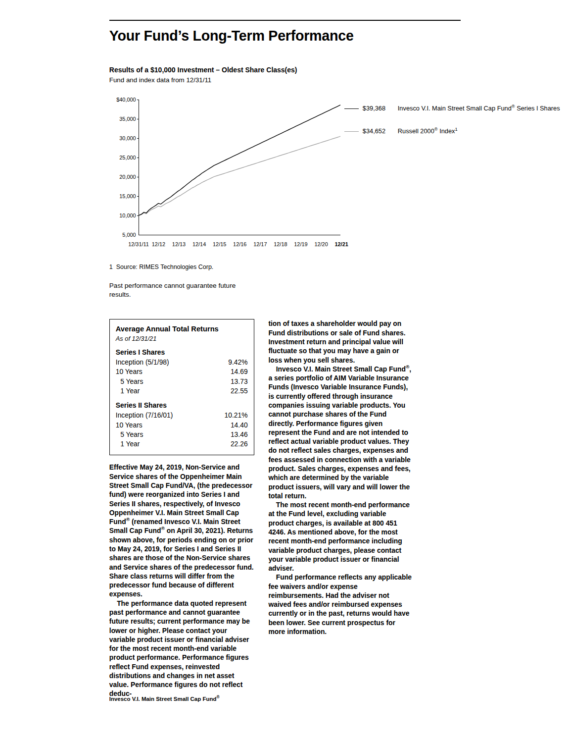Your Fund’s Long-Term Performance
Results of a $10,000 Investment – Oldest Share Class(es)
Fund and index data from 12/31/11
$40,000
35,000
30,000
25,000
20,000
15,000
10,000
5,000
12/31/11 12/12 12/13 12/14 12/15 12/16 12/17 12/18 12/19 12/20 12/21
$39,368 Invesco V.I. Main Street Small Cap Fund® Series I Shares
$34,652 Russell 2000® Index1
1 Source: RIMES Technologies Corp.
Past performance cannot guarantee future results.
Average Annual Total Returns
As of 12/31/21
Series I Shares
| Inception (5/1/98) | 9.42% |
| 10 Years | 14.69 |
| 5 Years | 13.73 |
| 1 Year | 22.55 |
Series II Shares
| Inception (7/16/01) | 10.21% |
| 10 Years | 14.40 |
| 5 Years | 13.46 |
| 1 Year | 22.26 |
Effective May 24, 2019, Non-Service and Service shares of the Oppenheimer Main Street Small Cap Fund/VA, (the predecessor fund) were reorganized into Series I and Series II shares, respectively, of Invesco Oppenheimer V.I. Main Street Small Cap Fund® (renamed Invesco V.I. Main Street Small Cap Fund® on April 30, 2021). Returns shown above, for periods ending on or prior to May 24, 2019, for Series I and Series II shares are those of the Non-Service shares and Service shares of the predecessor fund. Share class returns will differ from the predecessor fund because of different expenses.
The performance data quoted represent past performance and cannot guarantee future results; current performance may be lower or higher. Please contact your variable product issuer or financial adviser for the most recent month-end variable product performance. Performance figures reflect Fund expenses, reinvested distributions and changes in net asset value. Performance figures do not reflect deduc-
tion of taxes a shareholder would pay on Fund distributions or sale of Fund shares. Investment return and principal value will fluctuate so that you may have a gain or loss when you sell shares.
Invesco V.I. Main Street Small Cap Fund®, a series portfolio of AIM Variable Insurance Funds (Invesco Variable Insurance Funds), is currently offered through insurance companies issuing variable products. You cannot purchase shares of the Fund directly. Performance figures given represent the Fund and are not intended to reflect actual variable product values. They do not reflect sales charges, expenses and fees assessed in connection with a variable product. Sales charges, expenses and fees, which are determined by the variable product issuers, will vary and will lower the total return.
The most recent month-end performance at the Fund level, excluding variable product charges, is available at 800 451 4246. As mentioned above, for the most recent month-end performance including variable product charges, please contact your variable product issuer or financial adviser.
Fund performance reflects any applicable fee waivers and/or expense reimbursements. Had the adviser not waived fees and/or reimbursed expenses currently or in the past, returns would have been lower. See current prospectus for more information.
Invesco V.I. Main Street Small Cap Fund®